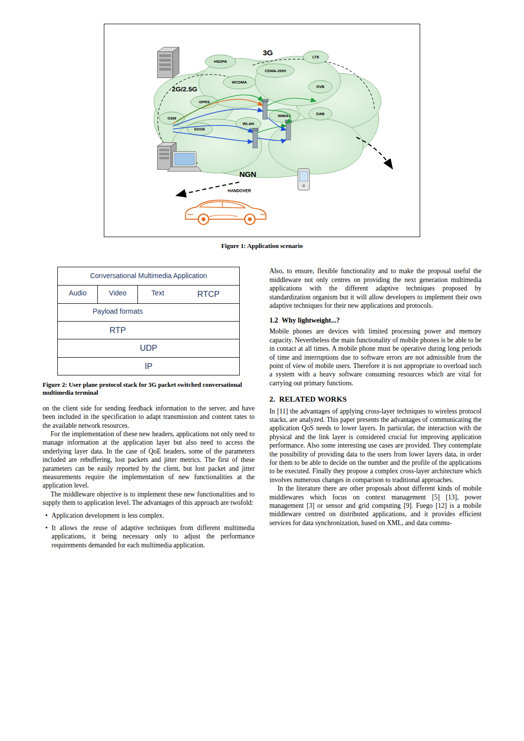3G 2G/2.5G NGN HSDPA LTE CDMA-2000 WCDMA DVB GPRS DAB WIMAX GSM WLAN EDGE HANDOVER
Figure 1: Application scenario
Conversational Multimedia Application
Audio
Video
Text
RTCP
Payload formats
RTP
UDP
IP
Figure 2: User plane protocol stack for 3G packet switched conversational multimedia terminal
on the client side for sending feedback information to the server, and have been included in the specification to adapt transmission and content rates to the available network resources.
For the implementation of these new headers, applications not only need to manage information at the application layer but also need to access the underlying layer data. In the case of QoE headers, some of the parameters included are rebuffering, lost packets and jitter metrics. The first of these parameters can be easily reported by the client, but lost packet and jitter measurements require the implementation of new functionalities at the application level.
The middleware objective is to implement these new functionalities and to supply them to application level. The advantages of this approach are twofold:
Application development is less complex.
It allows the reuse of adaptive techniques from different multimedia applications, it being necessary only to adjust the performance requirements demanded for each multimedia application.
Also, to ensure, flexible functionality and to make the proposal useful the middleware not only centres on providing the next generation multimedia applications with the different adaptive techniques proposed by standardization organism but it will allow developers to implement their own adaptive techniques for their new applications and protocols.
1.2 Why lightweight...?
Mobile phones are devices with limited processing power and memory capacity. Nevertheless the main functionality of mobile phones is be able to be in contact at all times. A mobile phone must be operative during long periods of time and interruptions due to software errors are not admissible from the point of view of mobile users. Therefore it is not appropriate to overload such a system with a heavy software consuming resources which are vital for carrying out primary functions.
2. RELATED WORKS
In [11] the advantages of applying cross-layer techniques to wireless protocol stacks, are analyzed. This paper presents the advantages of communicating the application QoS needs to lower layers. In particular, the interaction with the physical and the link layer is considered crucial for improving application performance. Also some interesting use cases are provided. They contemplate the possibility of providing data to the users from lower layers data, in order for them to be able to decide on the number and the profile of the applications to be executed. Finally they propose a complex cross-layer architecture which involves numerous changes in comparison to traditional approaches.
In the literature there are other proposals about different kinds of mobile middlewares which focus on context management [5] [13], power management [3] or sensor and grid computing [9]. Fuego [12] is a mobile middleware centred on distributed applications, and it provides efficient services for data synchronization, based on XML, and data commu-